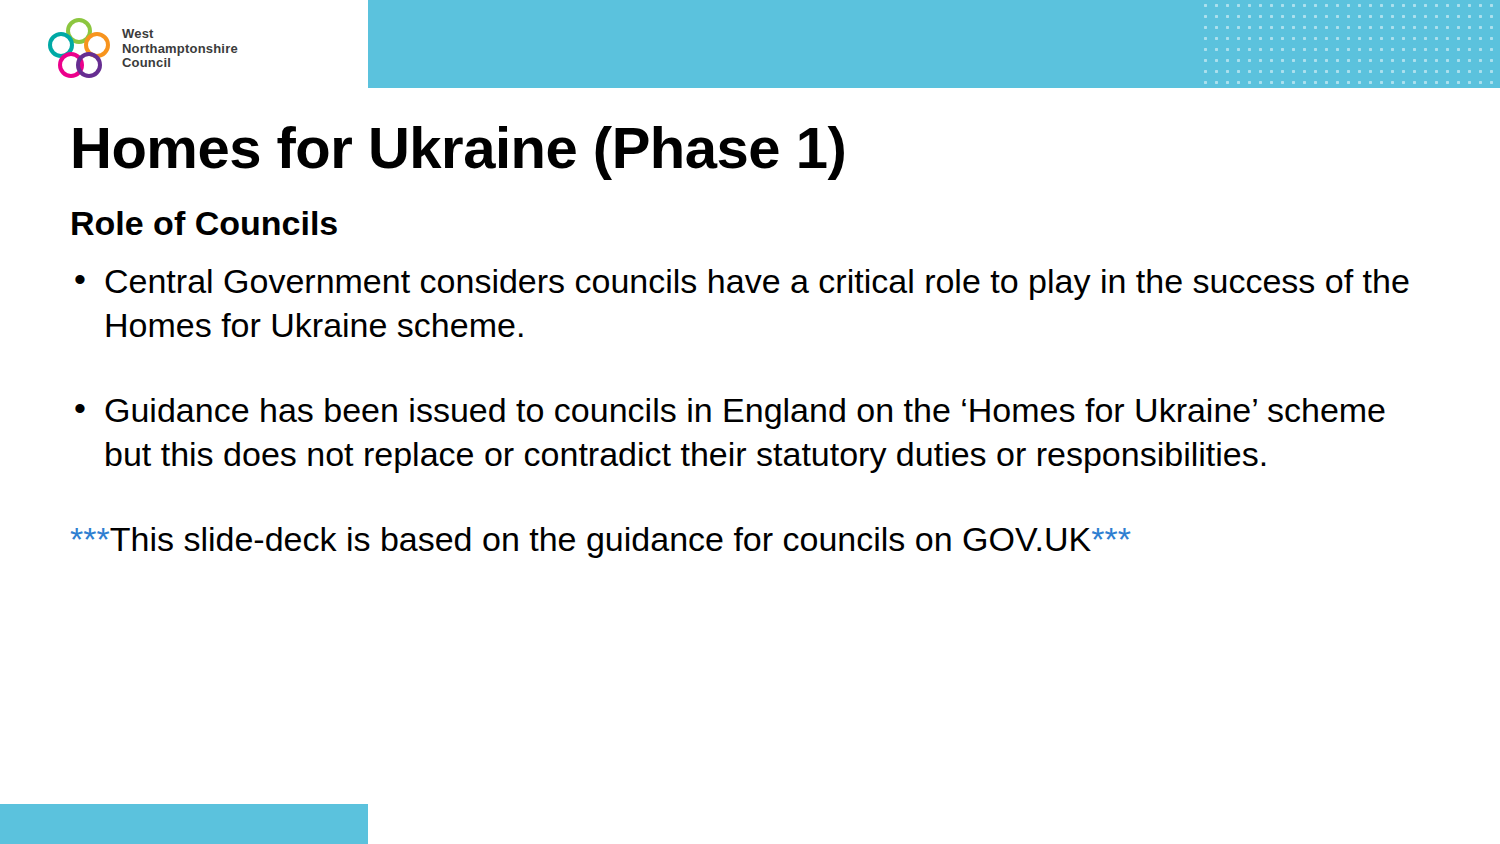West
Northamptonshire
Council
Homes for Ukraine (Phase 1)
Role of Councils
Central Government considers councils have a critical role to play in the success of the Homes for Ukraine scheme.
Guidance has been issued to councils in England on the ‘Homes for Ukraine’ scheme but this does not replace or contradict their statutory duties or responsibilities.
***This slide-deck is based on the guidance for councils on GOV.UK***